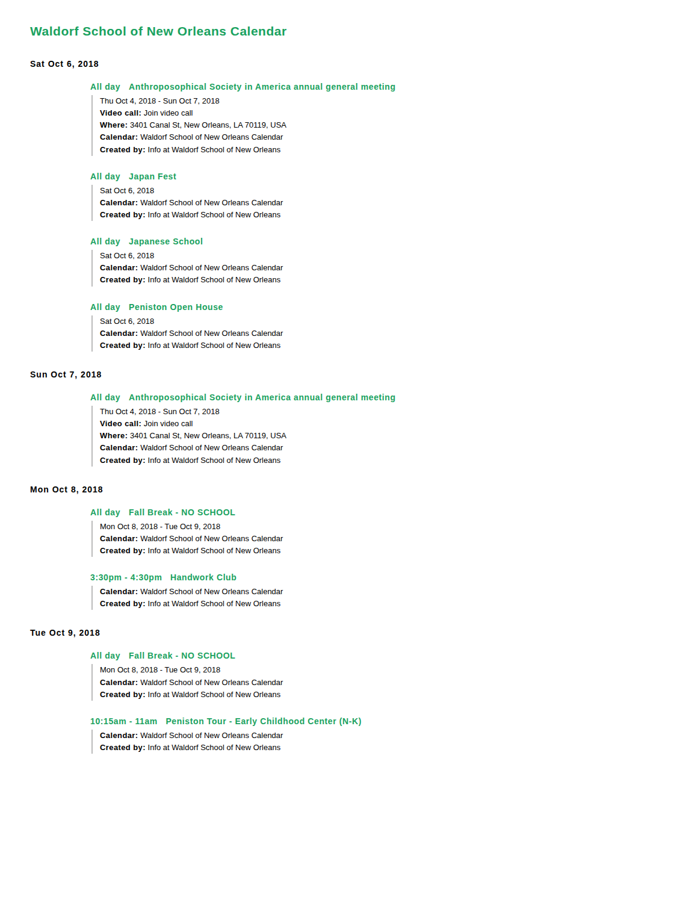Waldorf School of New Orleans Calendar
Sat Oct 6, 2018
All day Anthroposophical Society in America annual general meeting
Thu Oct 4, 2018 - Sun Oct 7, 2018
Video call: Join video call
Where: 3401 Canal St, New Orleans, LA 70119, USA
Calendar: Waldorf School of New Orleans Calendar
Created by: Info at Waldorf School of New Orleans
All day Japan Fest
Sat Oct 6, 2018
Calendar: Waldorf School of New Orleans Calendar
Created by: Info at Waldorf School of New Orleans
All day Japanese School
Sat Oct 6, 2018
Calendar: Waldorf School of New Orleans Calendar
Created by: Info at Waldorf School of New Orleans
All day Peniston Open House
Sat Oct 6, 2018
Calendar: Waldorf School of New Orleans Calendar
Created by: Info at Waldorf School of New Orleans
Sun Oct 7, 2018
All day Anthroposophical Society in America annual general meeting
Thu Oct 4, 2018 - Sun Oct 7, 2018
Video call: Join video call
Where: 3401 Canal St, New Orleans, LA 70119, USA
Calendar: Waldorf School of New Orleans Calendar
Created by: Info at Waldorf School of New Orleans
Mon Oct 8, 2018
All day Fall Break - NO SCHOOL
Mon Oct 8, 2018 - Tue Oct 9, 2018
Calendar: Waldorf School of New Orleans Calendar
Created by: Info at Waldorf School of New Orleans
3:30pm - 4:30pm Handwork Club
Calendar: Waldorf School of New Orleans Calendar
Created by: Info at Waldorf School of New Orleans
Tue Oct 9, 2018
All day Fall Break - NO SCHOOL
Mon Oct 8, 2018 - Tue Oct 9, 2018
Calendar: Waldorf School of New Orleans Calendar
Created by: Info at Waldorf School of New Orleans
10:15am - 11am Peniston Tour - Early Childhood Center (N-K)
Calendar: Waldorf School of New Orleans Calendar
Created by: Info at Waldorf School of New Orleans